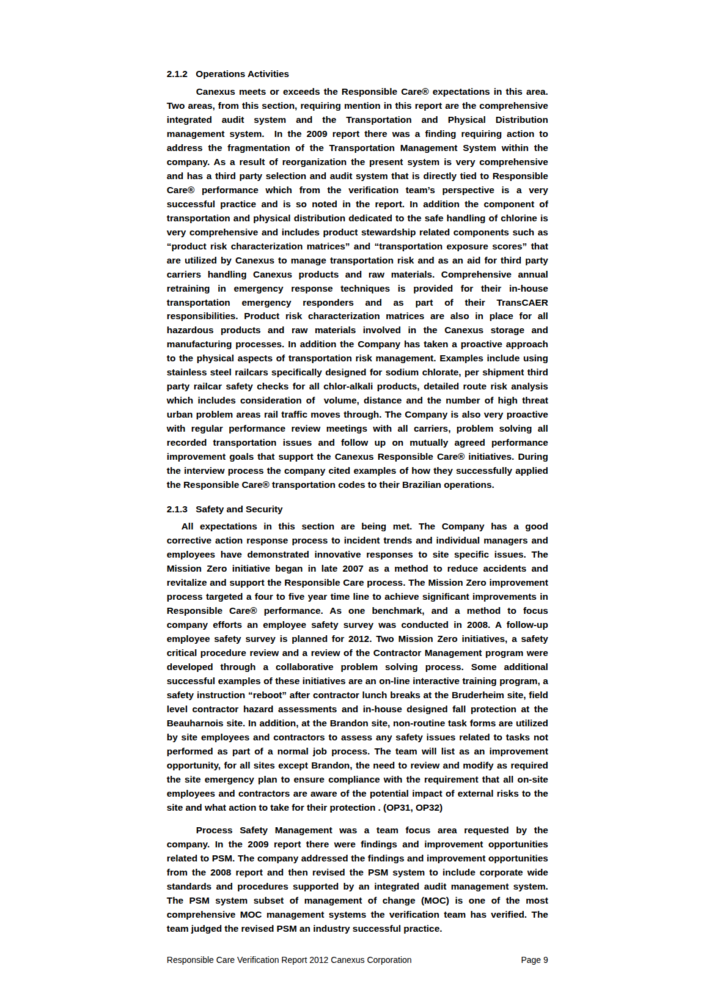2.1.2 Operations Activities
Canexus meets or exceeds the Responsible Care® expectations in this area. Two areas, from this section, requiring mention in this report are the comprehensive integrated audit system and the Transportation and Physical Distribution management system. In the 2009 report there was a finding requiring action to address the fragmentation of the Transportation Management System within the company. As a result of reorganization the present system is very comprehensive and has a third party selection and audit system that is directly tied to Responsible Care® performance which from the verification team’s perspective is a very successful practice and is so noted in the report. In addition the component of transportation and physical distribution dedicated to the safe handling of chlorine is very comprehensive and includes product stewardship related components such as “product risk characterization matrices” and “transportation exposure scores” that are utilized by Canexus to manage transportation risk and as an aid for third party carriers handling Canexus products and raw materials. Comprehensive annual retraining in emergency response techniques is provided for their in-house transportation emergency responders and as part of their TransCAER responsibilities. Product risk characterization matrices are also in place for all hazardous products and raw materials involved in the Canexus storage and manufacturing processes. In addition the Company has taken a proactive approach to the physical aspects of transportation risk management. Examples include using stainless steel railcars specifically designed for sodium chlorate, per shipment third party railcar safety checks for all chlor-alkali products, detailed route risk analysis which includes consideration of volume, distance and the number of high threat urban problem areas rail traffic moves through. The Company is also very proactive with regular performance review meetings with all carriers, problem solving all recorded transportation issues and follow up on mutually agreed performance improvement goals that support the Canexus Responsible Care® initiatives. During the interview process the company cited examples of how they successfully applied the Responsible Care® transportation codes to their Brazilian operations.
2.1.3 Safety and Security
All expectations in this section are being met. The Company has a good corrective action response process to incident trends and individual managers and employees have demonstrated innovative responses to site specific issues. The Mission Zero initiative began in late 2007 as a method to reduce accidents and revitalize and support the Responsible Care process. The Mission Zero improvement process targeted a four to five year time line to achieve significant improvements in Responsible Care® performance. As one benchmark, and a method to focus company efforts an employee safety survey was conducted in 2008. A follow-up employee safety survey is planned for 2012. Two Mission Zero initiatives, a safety critical procedure review and a review of the Contractor Management program were developed through a collaborative problem solving process. Some additional successful examples of these initiatives are an on-line interactive training program, a safety instruction “reboot” after contractor lunch breaks at the Bruderheim site, field level contractor hazard assessments and in-house designed fall protection at the Beauharnois site. In addition, at the Brandon site, non-routine task forms are utilized by site employees and contractors to assess any safety issues related to tasks not performed as part of a normal job process. The team will list as an improvement opportunity, for all sites except Brandon, the need to review and modify as required the site emergency plan to ensure compliance with the requirement that all on-site employees and contractors are aware of the potential impact of external risks to the site and what action to take for their protection . (OP31, OP32)
Process Safety Management was a team focus area requested by the company. In the 2009 report there were findings and improvement opportunities related to PSM. The company addressed the findings and improvement opportunities from the 2008 report and then revised the PSM system to include corporate wide standards and procedures supported by an integrated audit management system. The PSM system subset of management of change (MOC) is one of the most comprehensive MOC management systems the verification team has verified. The team judged the revised PSM an industry successful practice.
Responsible Care Verification Report 2012 Canexus Corporation Page 9